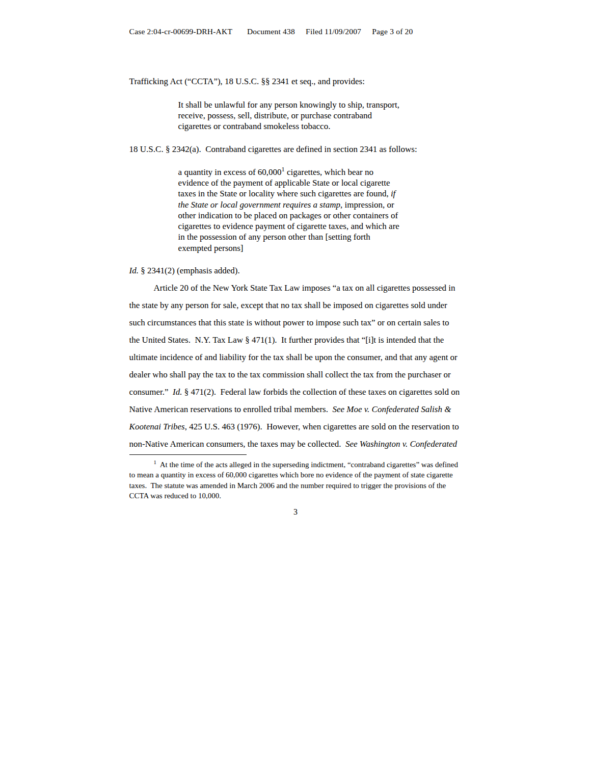Case 2:04-cr-00699-DRH-AKT Document 438 Filed 11/09/2007 Page 3 of 20
Trafficking Act (“CCTA”), 18 U.S.C. §§ 2341 et seq., and provides:
It shall be unlawful for any person knowingly to ship, transport, receive, possess, sell, distribute, or purchase contraband cigarettes or contraband smokeless tobacco.
18 U.S.C. § 2342(a). Contraband cigarettes are defined in section 2341 as follows:
a quantity in excess of 60,0001 cigarettes, which bear no evidence of the payment of applicable State or local cigarette taxes in the State or locality where such cigarettes are found, if the State or local government requires a stamp, impression, or other indication to be placed on packages or other containers of cigarettes to evidence payment of cigarette taxes, and which are in the possession of any person other than [setting forth exempted persons]
Id. § 2341(2) (emphasis added).
Article 20 of the New York State Tax Law imposes “a tax on all cigarettes possessed in the state by any person for sale, except that no tax shall be imposed on cigarettes sold under such circumstances that this state is without power to impose such tax” or on certain sales to the United States. N.Y. Tax Law § 471(1). It further provides that “[i]t is intended that the ultimate incidence of and liability for the tax shall be upon the consumer, and that any agent or dealer who shall pay the tax to the tax commission shall collect the tax from the purchaser or consumer.” Id. § 471(2). Federal law forbids the collection of these taxes on cigarettes sold on Native American reservations to enrolled tribal members. See Moe v. Confederated Salish & Kootenai Tribes, 425 U.S. 463 (1976). However, when cigarettes are sold on the reservation to non-Native American consumers, the taxes may be collected. See Washington v. Confederated
1 At the time of the acts alleged in the superseding indictment, “contraband cigarettes” was defined to mean a quantity in excess of 60,000 cigarettes which bore no evidence of the payment of state cigarette taxes. The statute was amended in March 2006 and the number required to trigger the provisions of the CCTA was reduced to 10,000.
3